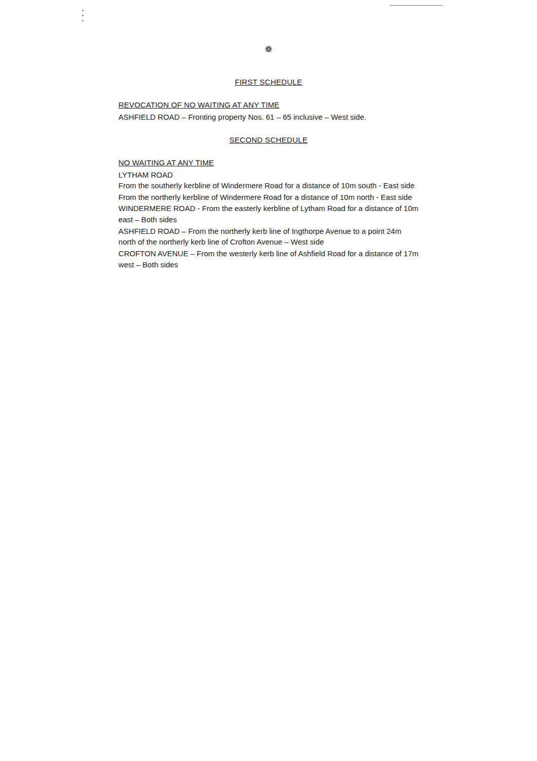• • •
❁
FIRST SCHEDULE
REVOCATION OF NO WAITING AT ANY TIME
ASHFIELD ROAD – Fronting property Nos. 61 – 65 inclusive – West side.
SECOND SCHEDULE
NO WAITING AT ANY TIME
LYTHAM ROAD
From the southerly kerbline of Windermere Road for a distance of 10m south - East side
From the northerly kerbline of Windermere Road for a distance of 10m north - East side
WINDERMERE ROAD - From the easterly kerbline of Lytham Road for a distance of 10m east – Both sides
ASHFIELD ROAD – From the northerly kerb line of Ingthorpe Avenue to a point 24m north of the northerly kerb line of Crofton Avenue – West side
CROFTON AVENUE – From the westerly kerb line of Ashfield Road for a distance of 17m west – Both sides